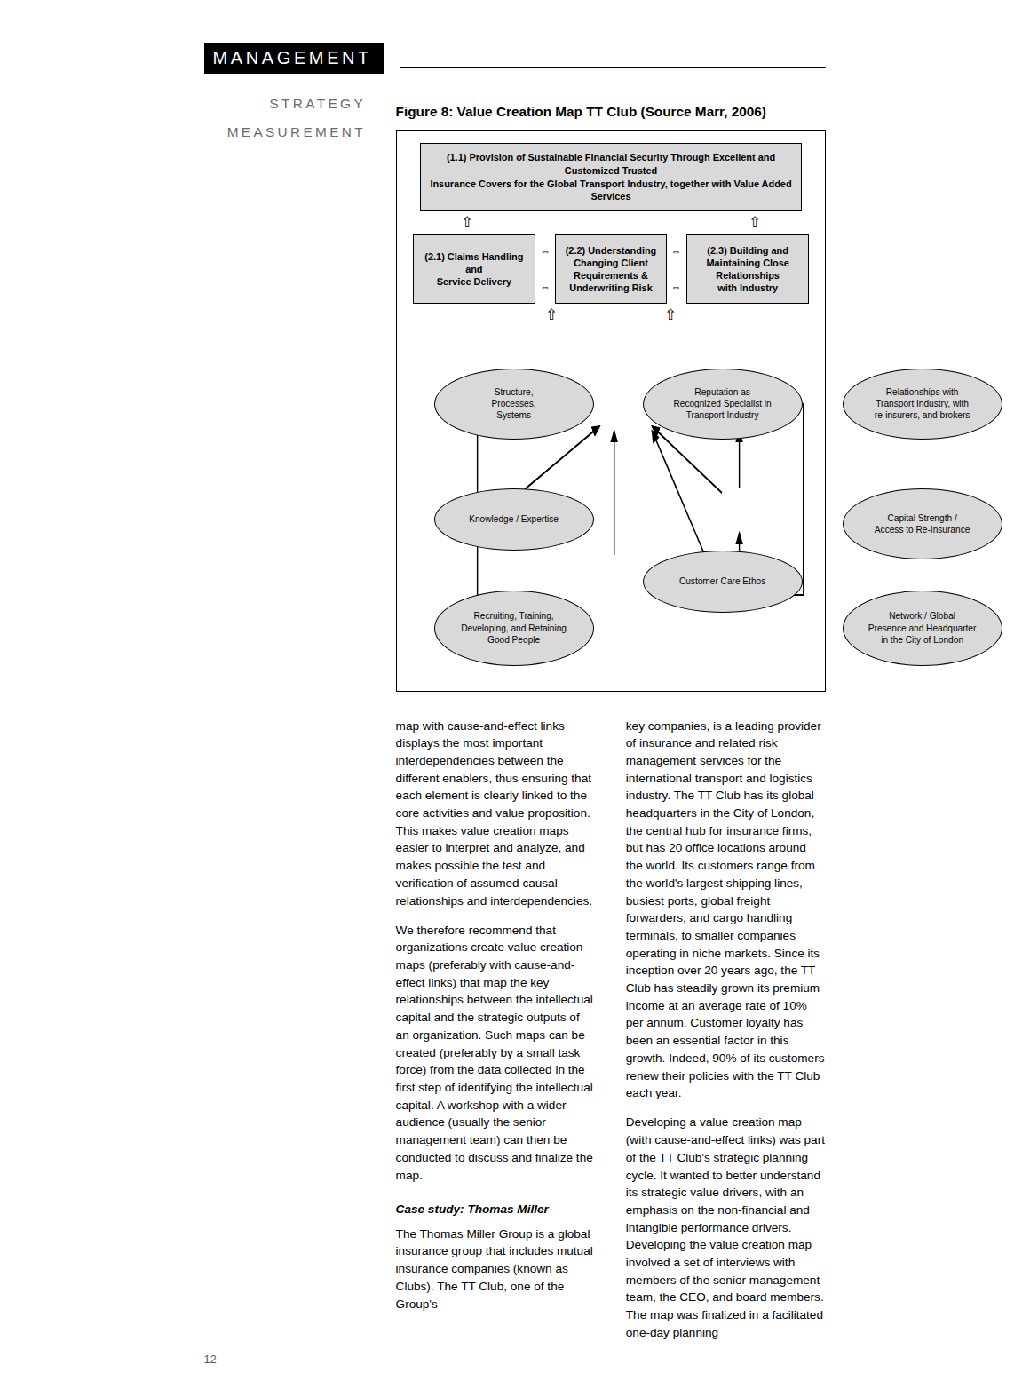MANAGEMENT
STRATEGY
MEASUREMENT
Figure 8: Value Creation Map TT Club (Source Marr, 2006)
(1.1) Provision of Sustainable Financial Security Through Excellent and Customized Trusted
Insurance Covers for the Global Transport Industry, together with Value Added Services
⇧ ⇧
(2.1) Claims Handling and
Service Delivery
⇔ ⇔
(2.2) Understanding
Changing Client
Requirements &
Underwriting Risk
⇔ ⇔
(2.3) Building and
Maintaining Close
Relationships
with Industry
⇧ ⇧
Structure,
Processes,
Systems
Reputation as
Recognized Specialist in
Transport Industry
Relationships with
Transport Industry, with
re-insurers, and brokers
Knowledge / Expertise
Capital Strength /
Access to Re-Insurance
Customer Care Ethos
Recruiting, Training,
Developing, and Retaining
Good People
Network / Global
Presence and Headquarter
in the City of London
map with cause-and-effect links displays the most important interdependencies between the different enablers, thus ensuring that each element is clearly linked to the core activities and value proposition. This makes value creation maps easier to interpret and analyze, and makes possible the test and verification of assumed causal relationships and interdependencies.
We therefore recommend that organizations create value creation maps (preferably with cause-and-effect links) that map the key relationships between the intellectual capital and the strategic outputs of an organization. Such maps can be created (preferably by a small task force) from the data collected in the first step of identifying the intellectual capital. A workshop with a wider audience (usually the senior management team) can then be conducted to discuss and finalize the map.
Case study: Thomas Miller
The Thomas Miller Group is a global insurance group that includes mutual insurance companies (known as Clubs). The TT Club, one of the Group's
key companies, is a leading provider of insurance and related risk management services for the international transport and logistics industry. The TT Club has its global headquarters in the City of London, the central hub for insurance firms, but has 20 office locations around the world. Its customers range from the world's largest shipping lines, busiest ports, global freight forwarders, and cargo handling terminals, to smaller companies operating in niche markets. Since its inception over 20 years ago, the TT Club has steadily grown its premium income at an average rate of 10% per annum. Customer loyalty has been an essential factor in this growth. Indeed, 90% of its customers renew their policies with the TT Club each year.
Developing a value creation map (with cause-and-effect links) was part of the TT Club's strategic planning cycle. It wanted to better understand its strategic value drivers, with an emphasis on the non-financial and intangible performance drivers. Developing the value creation map involved a set of interviews with members of the senior management team, the CEO, and board members. The map was finalized in a facilitated one-day planning
12